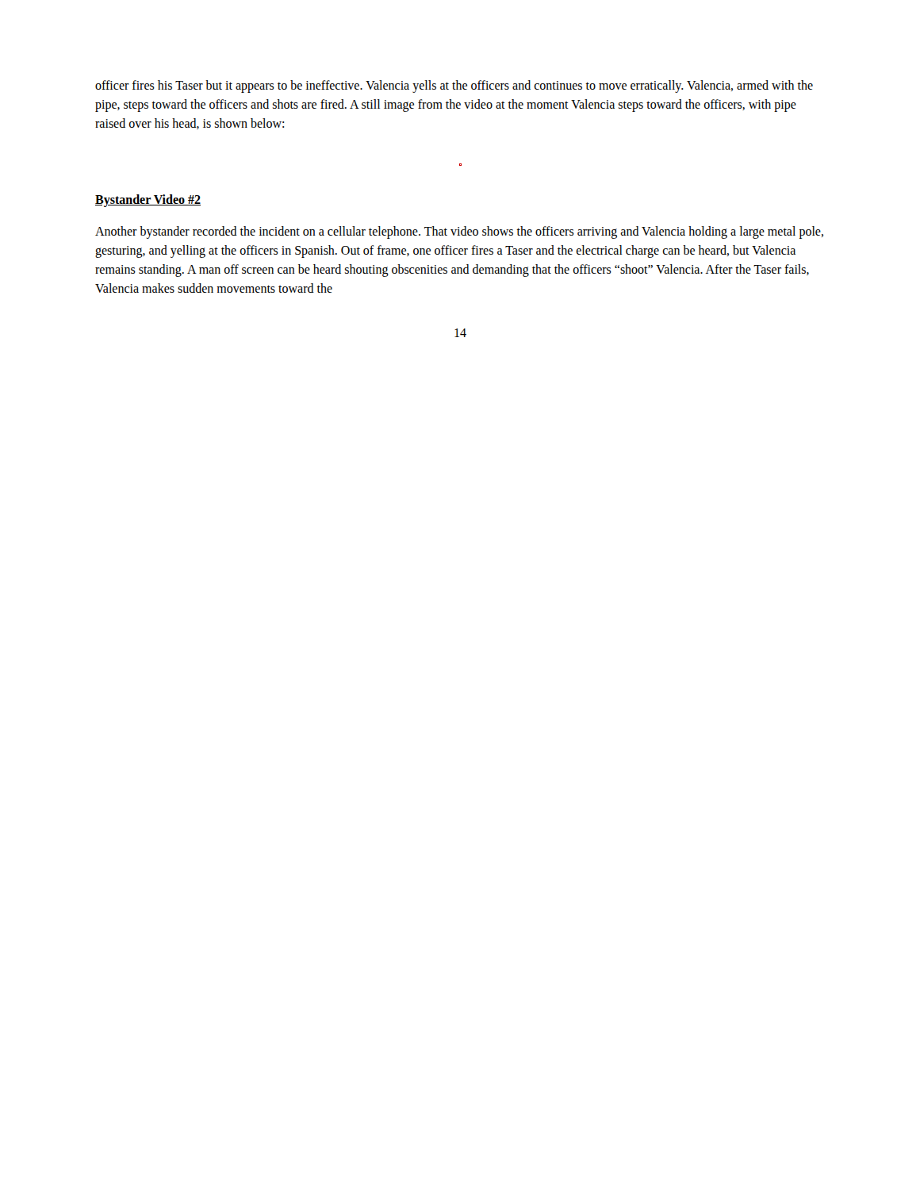officer fires his Taser but it appears to be ineffective. Valencia yells at the officers and continues to move erratically. Valencia, armed with the pipe, steps toward the officers and shots are fired. A still image from the video at the moment Valencia steps toward the officers, with pipe raised over his head, is shown below:
Bystander Video #2
Another bystander recorded the incident on a cellular telephone. That video shows the officers arriving and Valencia holding a large metal pole, gesturing, and yelling at the officers in Spanish. Out of frame, one officer fires a Taser and the electrical charge can be heard, but Valencia remains standing. A man off screen can be heard shouting obscenities and demanding that the officers “shoot” Valencia. After the Taser fails, Valencia makes sudden movements toward the
14